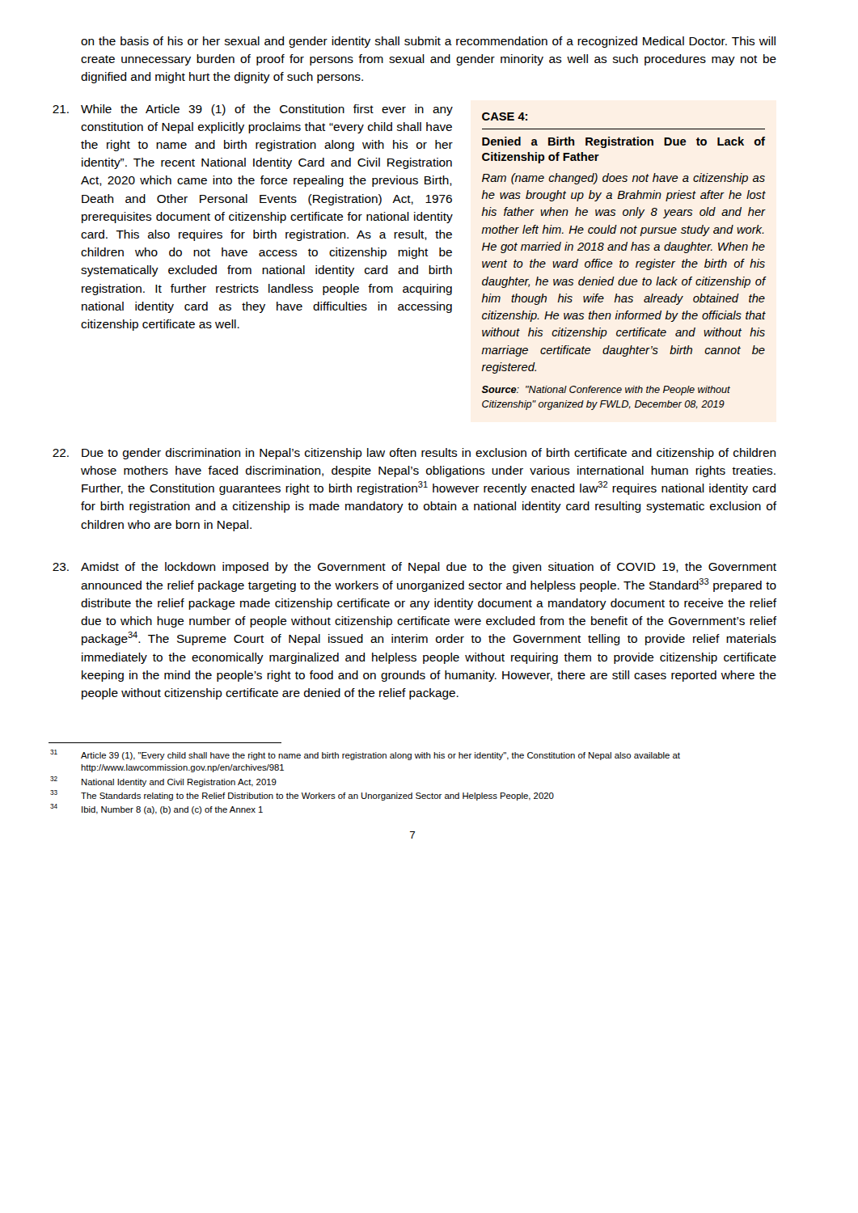on the basis of his or her sexual and gender identity shall submit a recommendation of a recognized Medical Doctor. This will create unnecessary burden of proof for persons from sexual and gender minority as well as such procedures may not be dignified and might hurt the dignity of such persons.
21.
CASE 4:
Denied a Birth Registration Due to Lack of Citizenship of Father
Ram (name changed) does not have a citizenship as he was brought up by a Brahmin priest after he lost his father when he was only 8 years old and her mother left him. He could not pursue study and work. He got married in 2018 and has a daughter. When he went to the ward office to register the birth of his daughter, he was denied due to lack of citizenship of him though his wife has already obtained the citizenship. He was then informed by the officials that without his citizenship certificate and without his marriage certificate daughter’s birth cannot be registered.
Source: "National Conference with the People without Citizenship" organized by FWLD, December 08, 2019
While the Article 39 (1) of the Constitution first ever in any constitution of Nepal explicitly proclaims that “every child shall have the right to name and birth registration along with his or her identity”. The recent National Identity Card and Civil Registration Act, 2020 which came into the force repealing the previous Birth, Death and Other Personal Events (Registration) Act, 1976 prerequisites document of citizenship certificate for national identity card. This also requires for birth registration. As a result, the children who do not have access to citizenship might be systematically excluded from national identity card and birth registration. It further restricts landless people from acquiring national identity card as they have difficulties in accessing citizenship certificate as well.
22.
Due to gender discrimination in Nepal’s citizenship law often results in exclusion of birth certificate and citizenship of children whose mothers have faced discrimination, despite Nepal’s obligations under various international human rights treaties. Further, the Constitution guarantees right to birth registration31 however recently enacted law32 requires national identity card for birth registration and a citizenship is made mandatory to obtain a national identity card resulting systematic exclusion of children who are born in Nepal.
23.
Amidst of the lockdown imposed by the Government of Nepal due to the given situation of COVID 19, the Government announced the relief package targeting to the workers of unorganized sector and helpless people. The Standard33 prepared to distribute the relief package made citizenship certificate or any identity document a mandatory document to receive the relief due to which huge number of people without citizenship certificate were excluded from the benefit of the Government’s relief package34. The Supreme Court of Nepal issued an interim order to the Government telling to provide relief materials immediately to the economically marginalized and helpless people without requiring them to provide citizenship certificate keeping in the mind the people’s right to food and on grounds of humanity. However, there are still cases reported where the people without citizenship certificate are denied of the relief package.
31
Article 39 (1), "Every child shall have the right to name and birth registration along with his or her identity", the Constitution of Nepal also available at http://www.lawcommission.gov.np/en/archives/981
32
National Identity and Civil Registration Act, 2019
33
The Standards relating to the Relief Distribution to the Workers of an Unorganized Sector and Helpless People, 2020
34
Ibid, Number 8 (a), (b) and (c) of the Annex 1
7